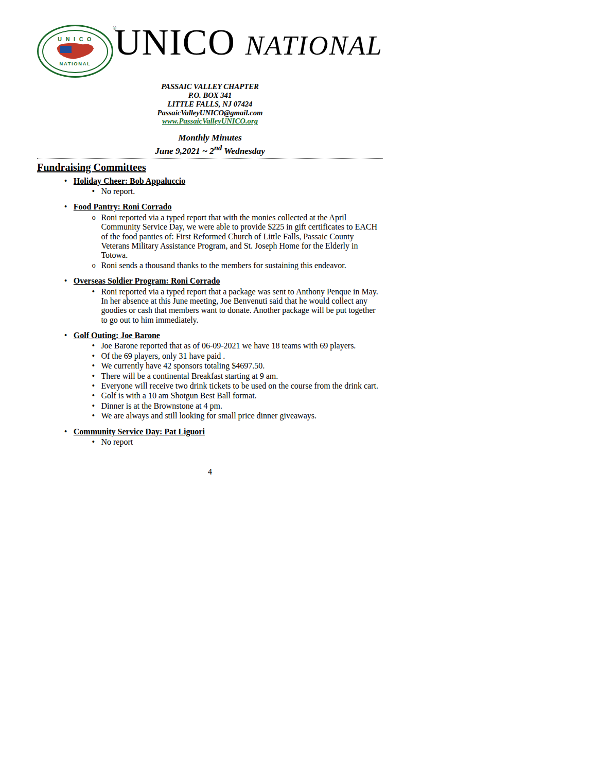U N I C O
NATIONAL
®
UNICO NATIONAL
PASSAIC VALLEY CHAPTER
P.O. BOX 341
LITTLE FALLS, NJ 07424
PassaicValleyUNICO@gmail.com
www.PassaicValleyUNICO.org
Monthly Minutes
June 9,2021 ~ 2nd Wednesday
Fundraising Committees
Holiday Cheer: Bob Appaluccio
No report.
Food Pantry: Roni Corrado
Roni reported via a typed report that with the monies collected at the April Community Service Day, we were able to provide $225 in gift certificates to EACH of the food panties of: First Reformed Church of Little Falls, Passaic County Veterans Military Assistance Program, and St. Joseph Home for the Elderly in Totowa.
Roni sends a thousand thanks to the members for sustaining this endeavor.
Overseas Soldier Program: Roni Corrado
Roni reported via a typed report that a package was sent to Anthony Penque in May. In her absence at this June meeting, Joe Benvenuti said that he would collect any goodies or cash that members want to donate. Another package will be put together to go out to him immediately.
Golf Outing: Joe Barone
Joe Barone reported that as of 06-09-2021 we have 18 teams with 69 players.
Of the 69 players, only 31 have paid .
We currently have 42 sponsors totaling $4697.50.
There will be a continental Breakfast starting at 9 am.
Everyone will receive two drink tickets to be used on the course from the drink cart.
Golf is with a 10 am Shotgun Best Ball format.
Dinner is at the Brownstone at 4 pm.
We are always and still looking for small price dinner giveaways.
Community Service Day: Pat Liguori
No report
4